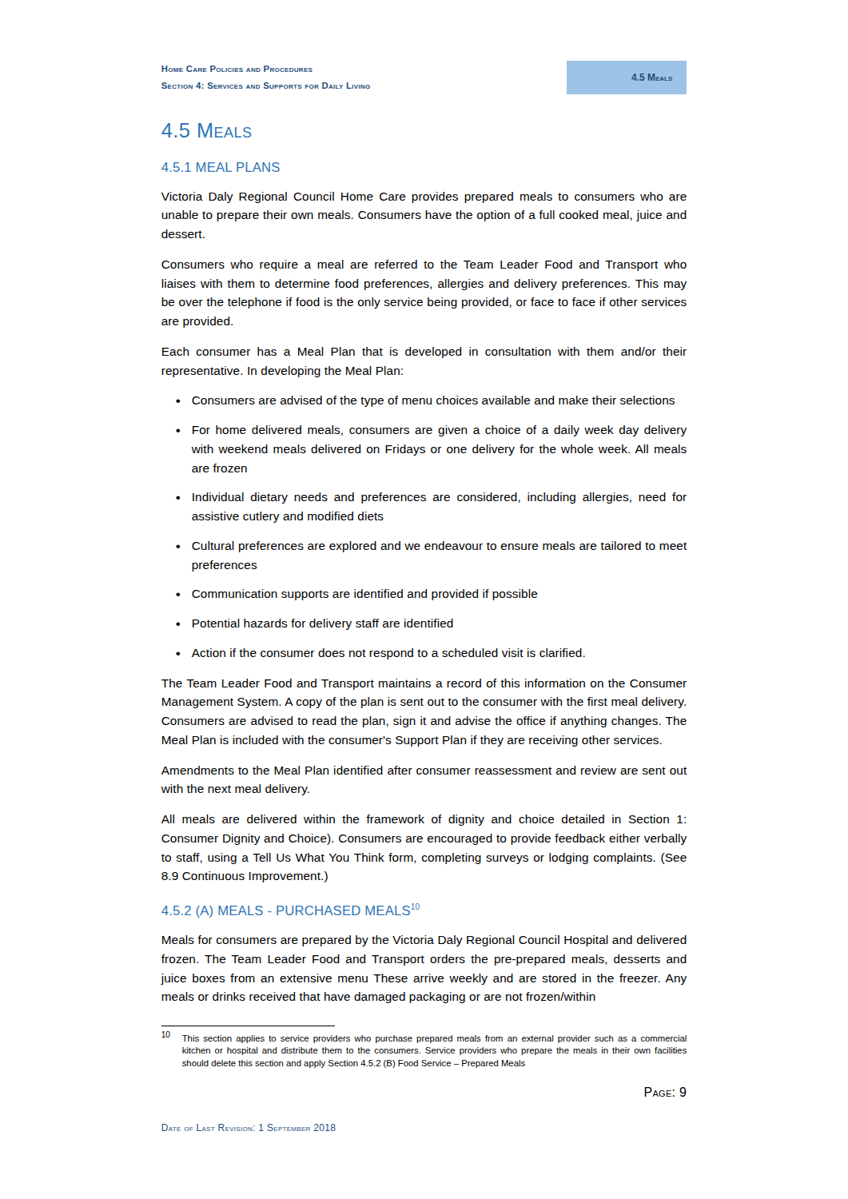Home Care Policies and Procedures
Section 4: Services and Supports for Daily Living
4.5 Meals
4.5 Meals
4.5.1 MEAL PLANS
Victoria Daly Regional Council Home Care provides prepared meals to consumers who are unable to prepare their own meals. Consumers have the option of a full cooked meal, juice and dessert.
Consumers who require a meal are referred to the Team Leader Food and Transport who liaises with them to determine food preferences, allergies and delivery preferences. This may be over the telephone if food is the only service being provided, or face to face if other services are provided.
Each consumer has a Meal Plan that is developed in consultation with them and/or their representative. In developing the Meal Plan:
Consumers are advised of the type of menu choices available and make their selections
For home delivered meals, consumers are given a choice of a daily week day delivery with weekend meals delivered on Fridays or one delivery for the whole week. All meals are frozen
Individual dietary needs and preferences are considered, including allergies, need for assistive cutlery and modified diets
Cultural preferences are explored and we endeavour to ensure meals are tailored to meet preferences
Communication supports are identified and provided if possible
Potential hazards for delivery staff are identified
Action if the consumer does not respond to a scheduled visit is clarified.
The Team Leader Food and Transport maintains a record of this information on the Consumer Management System. A copy of the plan is sent out to the consumer with the first meal delivery. Consumers are advised to read the plan, sign it and advise the office if anything changes. The Meal Plan is included with the consumer's Support Plan if they are receiving other services.
Amendments to the Meal Plan identified after consumer reassessment and review are sent out with the next meal delivery.
All meals are delivered within the framework of dignity and choice detailed in Section 1: Consumer Dignity and Choice). Consumers are encouraged to provide feedback either verbally to staff, using a Tell Us What You Think form, completing surveys or lodging complaints. (See 8.9 Continuous Improvement.)
4.5.2 (A) MEALS - PURCHASED MEALS10
Meals for consumers are prepared by the Victoria Daly Regional Council Hospital and delivered frozen. The Team Leader Food and Transport orders the pre-prepared meals, desserts and juice boxes from an extensive menu These arrive weekly and are stored in the freezer. Any meals or drinks received that have damaged packaging or are not frozen/within
10 This section applies to service providers who purchase prepared meals from an external provider such as a commercial kitchen or hospital and distribute them to the consumers. Service providers who prepare the meals in their own facilities should delete this section and apply Section 4.5.2 (B) Food Service – Prepared Meals
Page: 9
Date of Last Revision: 1 September 2018